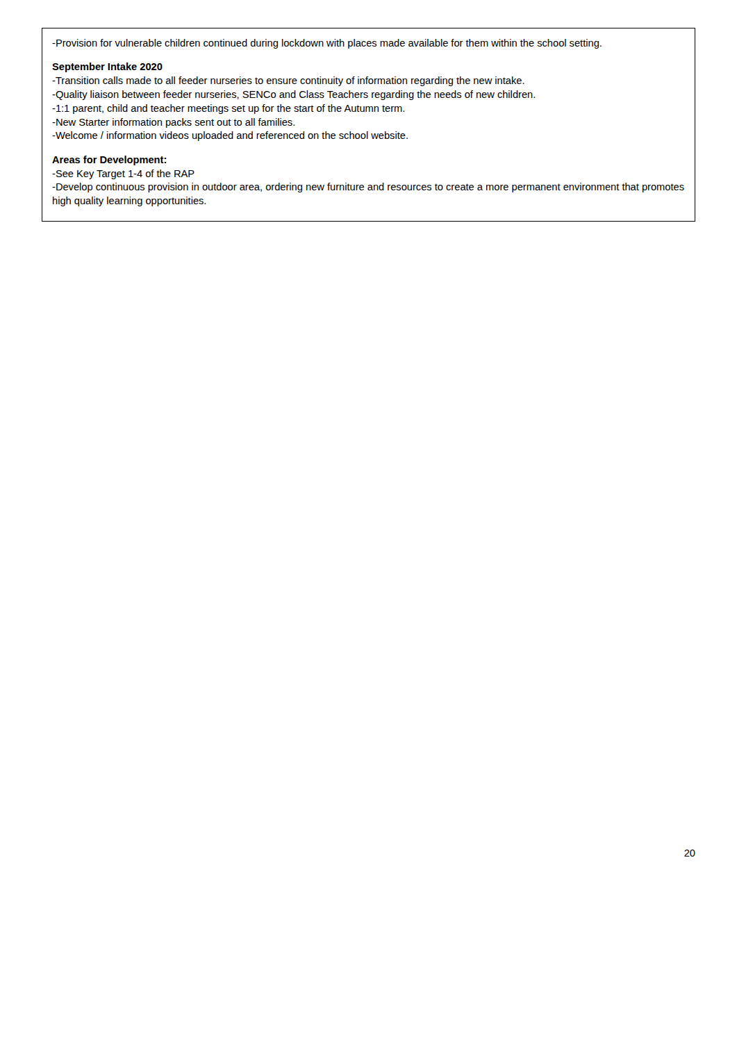-Provision for vulnerable children continued during lockdown with places made available for them within the school setting.
September Intake 2020
-Transition calls made to all feeder nurseries to ensure continuity of information regarding the new intake.
-Quality liaison between feeder nurseries, SENCo and Class Teachers regarding the needs of new children.
-1:1 parent, child and teacher meetings set up for the start of the Autumn term.
-New Starter information packs sent out to all families.
-Welcome / information videos uploaded and referenced on the school website.
Areas for Development:
-See Key Target 1-4 of the RAP
-Develop continuous provision in outdoor area, ordering new furniture and resources to create a more permanent environment that promotes high quality learning opportunities.
20